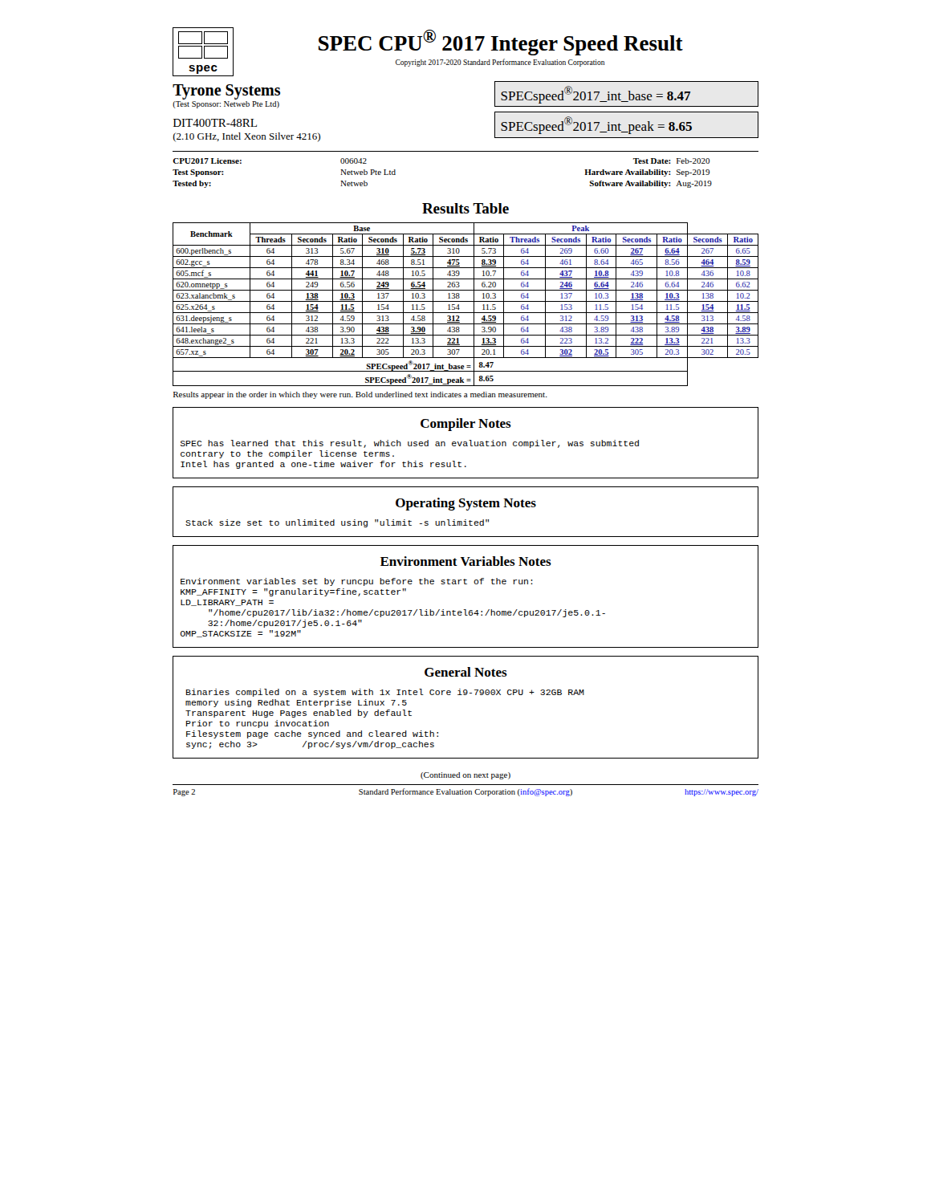spec
SPEC CPU® 2017 Integer Speed Result
Copyright 2017-2020 Standard Performance Evaluation Corporation
Tyrone Systems
(Test Sponsor: Netweb Pte Ltd)
DIT400TR-48RL
(2.10 GHz, Intel Xeon Silver 4216)
SPECspeed®2017_int_base = 8.47
SPECspeed®2017_int_peak = 8.65
| CPU2017 License: | 006042 |
| Test Sponsor: | Netweb Pte Ltd |
| Tested by: | Netweb |
| Test Date: | Feb-2020 |
| Hardware Availability: | Sep-2019 |
| Software Availability: | Aug-2019 |
Results Table
| Benchmark | Base | Peak |
| --- | --- | --- |
| Threads | Seconds | Ratio | Seconds | Ratio | Seconds | Ratio | Threads | Seconds | Ratio | Seconds | Ratio | Seconds | Ratio |
| 600.perlbench_s | 64 | 313 | 5.67 | 310 | 5.73 | 310 | 5.73 | 64 | 269 | 6.60 | 267 | 6.64 | 267 | 6.65 |
| 602.gcc_s | 64 | 478 | 8.34 | 468 | 8.51 | 475 | 8.39 | 64 | 461 | 8.64 | 465 | 8.56 | 464 | 8.59 |
| 605.mcf_s | 64 | 441 | 10.7 | 448 | 10.5 | 439 | 10.7 | 64 | 437 | 10.8 | 439 | 10.8 | 436 | 10.8 |
| 620.omnetpp_s | 64 | 249 | 6.56 | 249 | 6.54 | 263 | 6.20 | 64 | 246 | 6.64 | 246 | 6.64 | 246 | 6.62 |
| 623.xalancbmk_s | 64 | 138 | 10.3 | 137 | 10.3 | 138 | 10.3 | 64 | 137 | 10.3 | 138 | 10.3 | 138 | 10.2 |
| 625.x264_s | 64 | 154 | 11.5 | 154 | 11.5 | 154 | 11.5 | 64 | 153 | 11.5 | 154 | 11.5 | 154 | 11.5 |
| 631.deepsjeng_s | 64 | 312 | 4.59 | 313 | 4.58 | 312 | 4.59 | 64 | 312 | 4.59 | 313 | 4.58 | 313 | 4.58 |
| 641.leela_s | 64 | 438 | 3.90 | 438 | 3.90 | 438 | 3.90 | 64 | 438 | 3.89 | 438 | 3.89 | 438 | 3.89 |
| 648.exchange2_s | 64 | 221 | 13.3 | 222 | 13.3 | 221 | 13.3 | 64 | 223 | 13.2 | 222 | 13.3 | 221 | 13.3 |
| 657.xz_s | 64 | 307 | 20.2 | 305 | 20.3 | 307 | 20.1 | 64 | 302 | 20.5 | 305 | 20.3 | 302 | 20.5 |
| SPECspeed ® 2017_int_base = | 8.47 |
| SPECspeed ® 2017_int_peak = | 8.65 |
Results appear in the order in which they were run. Bold underlined text indicates a median measurement.
Compiler Notes
SPEC has learned that this result, which used an evaluation compiler, was submitted
contrary to the compiler license terms.
Intel has granted a one-time waiver for this result.
Operating System Notes
 Stack size set to unlimited using "ulimit -s unlimited"
Environment Variables Notes
Environment variables set by runcpu before the start of the run:
KMP_AFFINITY = "granularity=fine,scatter"
LD_LIBRARY_PATH =
     "/home/cpu2017/lib/ia32:/home/cpu2017/lib/intel64:/home/cpu2017/je5.0.1-
     32:/home/cpu2017/je5.0.1-64"
OMP_STACKSIZE = "192M"
General Notes
 Binaries compiled on a system with 1x Intel Core i9-7900X CPU + 32GB RAM
 memory using Redhat Enterprise Linux 7.5
 Transparent Huge Pages enabled by default
 Prior to runcpu invocation
 Filesystem page cache synced and cleared with:
 sync; echo 3>        /proc/sys/vm/drop_caches
(Continued on next page)
Page 2
Standard Performance Evaluation Corporation (info@spec.org)
https://www.spec.org/